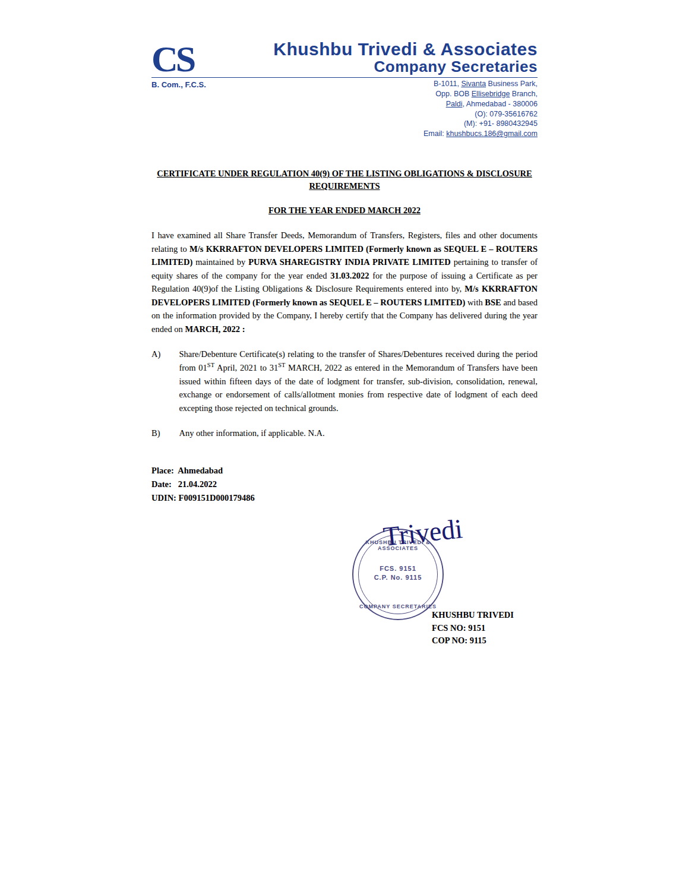CS
Khushbu Trivedi & Associates
Company Secretaries
B. Com., F.C.S.
B-1011, Sivanta Business Park,
Opp. BOB Ellisebridge Branch,
Paldi, Ahmedabad - 380006
(O): 079-35616762
(M): +91- 8980432945
Email: khushbucs.186@gmail.com
CERTIFICATE UNDER REGULATION 40(9) OF THE LISTING OBLIGATIONS & DISCLOSURE REQUIREMENTS
FOR THE YEAR ENDED MARCH 2022
I have examined all Share Transfer Deeds, Memorandum of Transfers, Registers, files and other documents relating to M/s KKRRAFTON DEVELOPERS LIMITED (Formerly known as SEQUEL E – ROUTERS LIMITED) maintained by PURVA SHAREGISTRY INDIA PRIVATE LIMITED pertaining to transfer of equity shares of the company for the year ended 31.03.2022 for the purpose of issuing a Certificate as per Regulation 40(9)of the Listing Obligations & Disclosure Requirements entered into by, M/s KKRRAFTON DEVELOPERS LIMITED (Formerly known as SEQUEL E – ROUTERS LIMITED) with BSE and based on the information provided by the Company, I hereby certify that the Company has delivered during the year ended on MARCH, 2022 :
A)
Share/Debenture Certificate(s) relating to the transfer of Shares/Debentures received during the period from 01ST April, 2021 to 31ST MARCH, 2022 as entered in the Memorandum of Transfers have been issued within fifteen days of the date of lodgment for transfer, sub-division, consolidation, renewal, exchange or endorsement of calls/allotment monies from respective date of lodgment of each deed excepting those rejected on technical grounds.
B)
Any other information, if applicable. N.A.
Place: Ahmedabad
Date: 21.04.2022
UDIN: F009151D000179486
KHUSHBU TRIVEDI & ASSOCIATES
FCS. 9151
C.P. No. 9115
COMPANY SECRETARIES
Trivedi
KHUSHBU TRIVEDI
FCS NO: 9151
COP NO: 9115